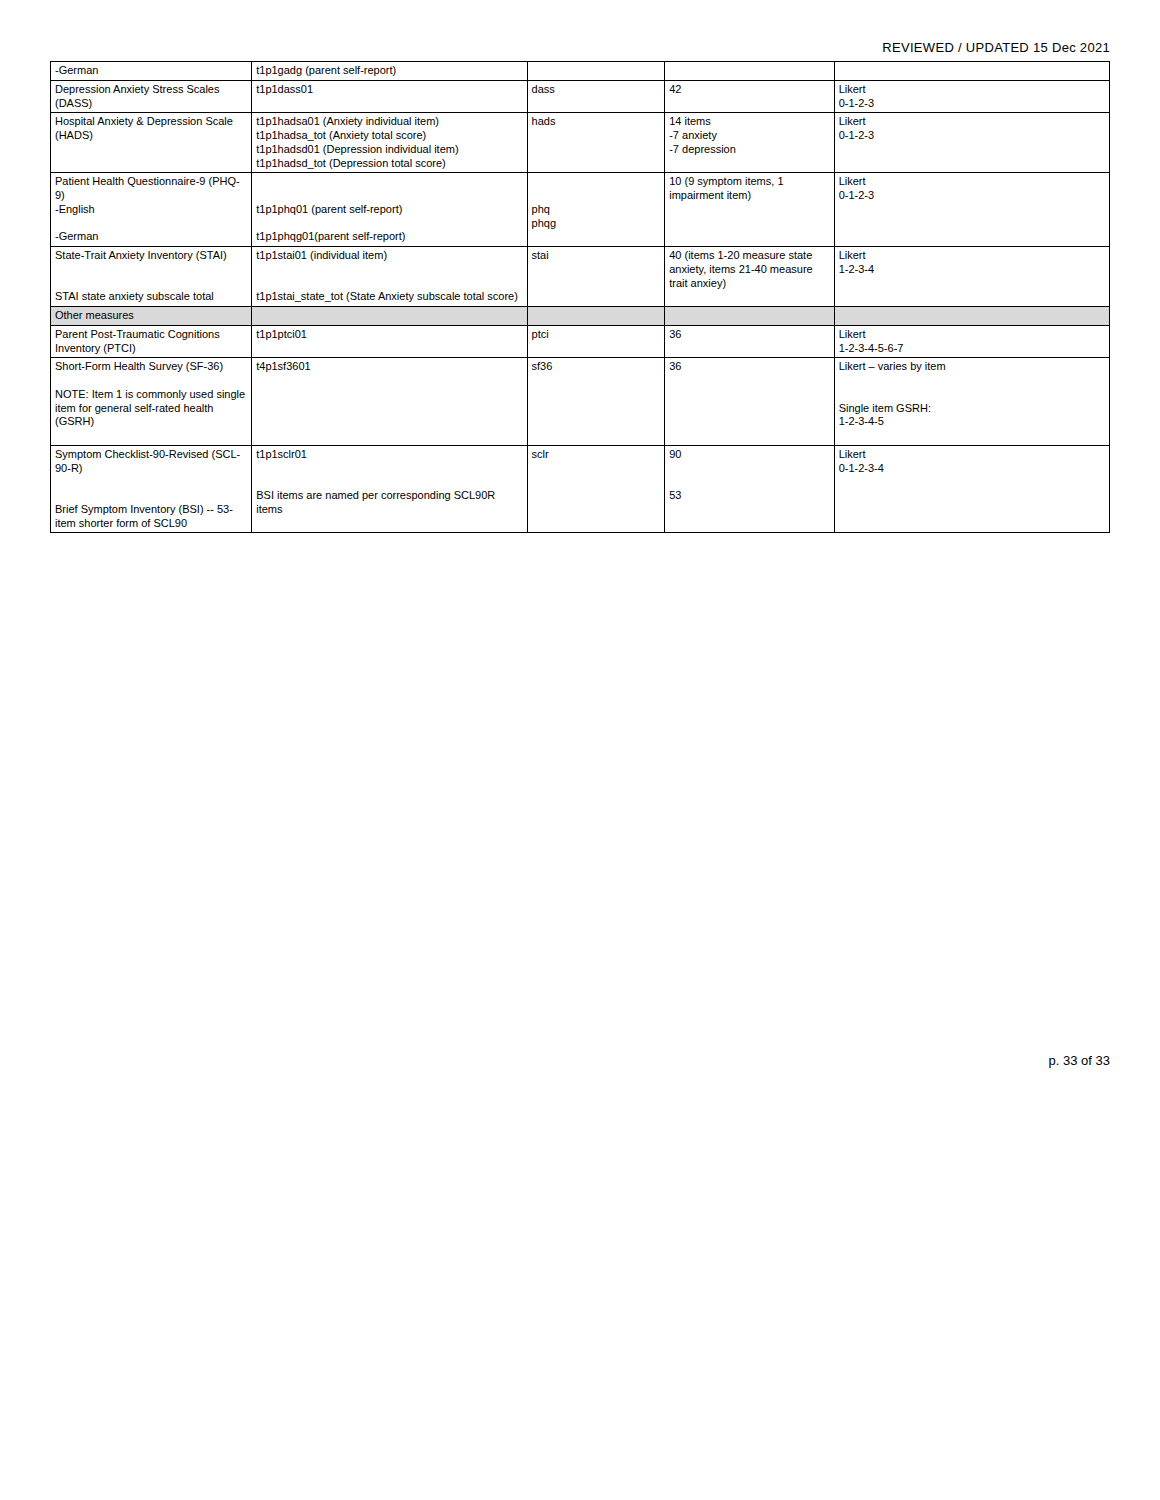REVIEWED / UPDATED 15 Dec 2021
| -German | t1p1gadg (parent self-report) | | | |
| Depression Anxiety Stress Scales (DASS) | t1p1dass01 | dass | 42 | Likert 0-1-2-3 |
| Hospital Anxiety & Depression Scale (HADS) | t1p1hadsa01 (Anxiety individual item) t1p1hadsa_tot (Anxiety total score) t1p1hadsd01 (Depression individual item) t1p1hadsd_tot (Depression total score) | hads | 14 items -7 anxiety -7 depression | Likert 0-1-2-3 |
| Patient Health Questionnaire-9 (PHQ-9) -English -German | t1p1phq01 (parent self-report) t1p1phqg01(parent self-report) | phq phqg | 10 (9 symptom items, 1 impairment item) | Likert 0-1-2-3 |
| State-Trait Anxiety Inventory (STAI) STAI state anxiety subscale total | t1p1stai01 (individual item) t1p1stai_state_tot (State Anxiety subscale total score) | stai | 40 (items 1-20 measure state anxiety, items 21-40 measure trait anxiey) | Likert 1-2-3-4 |
| Other measures | | | | |
| Parent Post-Traumatic Cognitions Inventory (PTCI) | t1p1ptci01 | ptci | 36 | Likert 1-2-3-4-5-6-7 |
| Short-Form Health Survey (SF-36) NOTE: Item 1 is commonly used single item for general self-rated health (GSRH) | t4p1sf3601 | sf36 | 36 | Likert – varies by item Single item GSRH: 1-2-3-4-5 |
| Symptom Checklist-90-Revised (SCL-90-R) Brief Symptom Inventory (BSI) -- 53-item shorter form of SCL90 | t1p1sclr01 BSI items are named per corresponding SCL90R items | sclr | 90 53 | Likert 0-1-2-3-4 |
p. 33 of 33